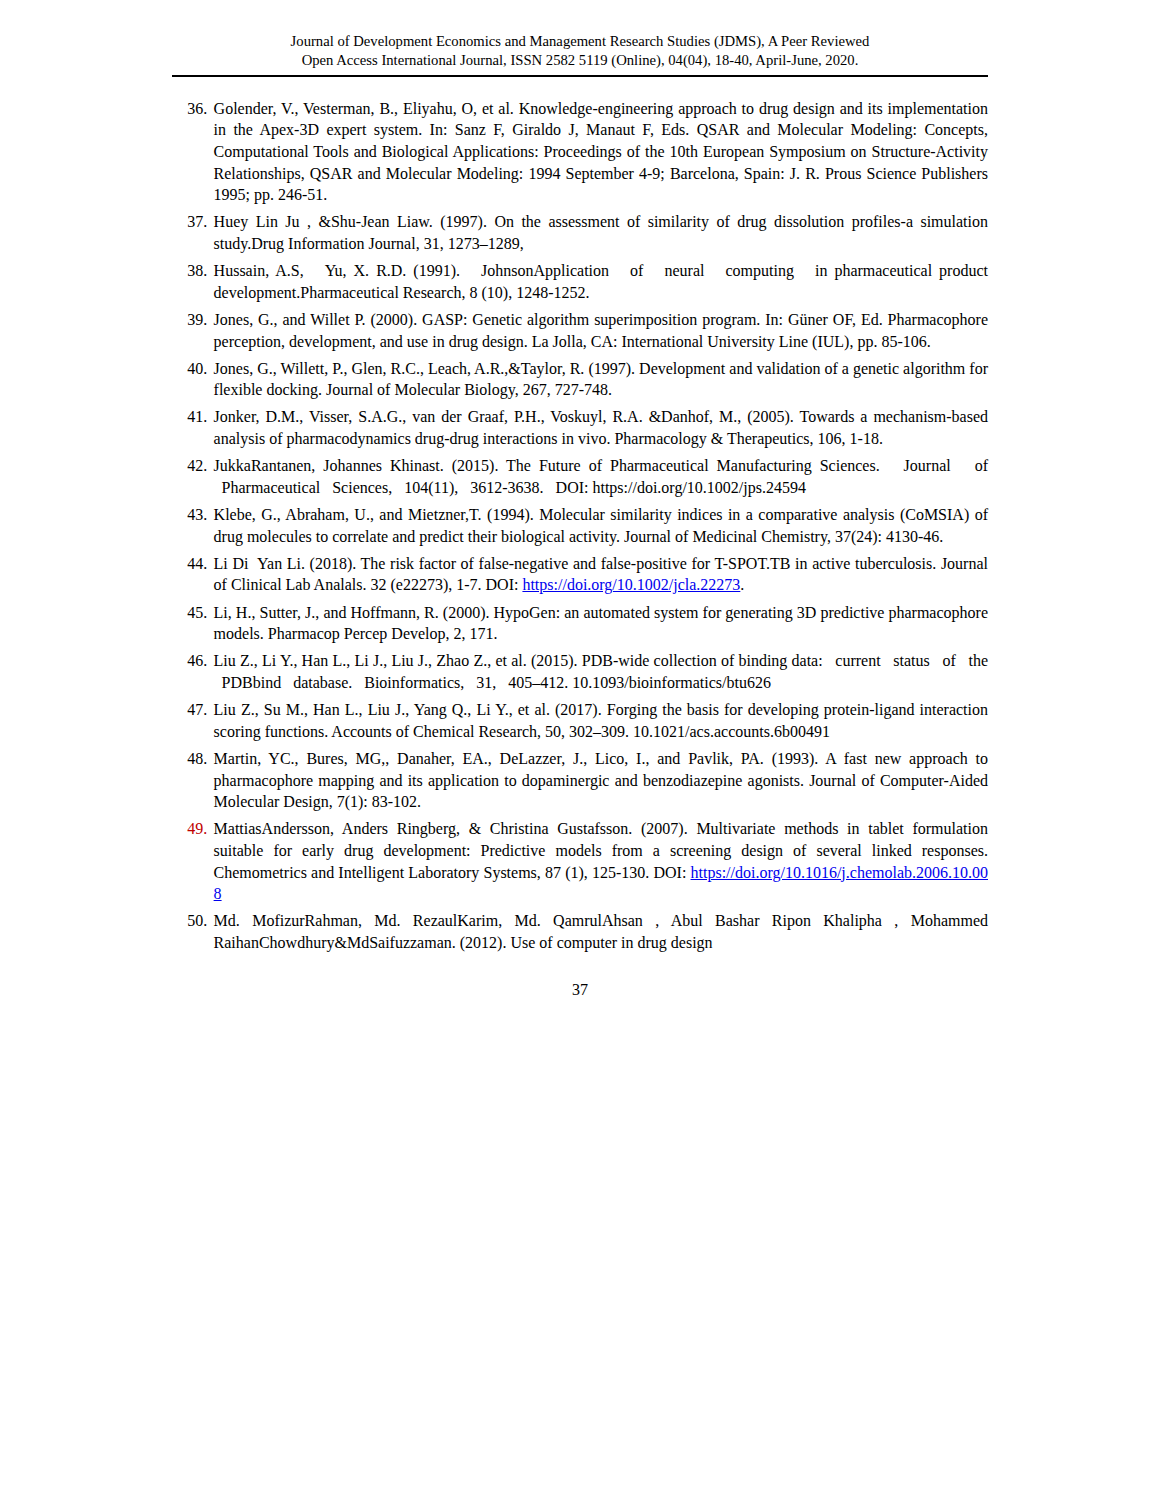Journal of Development Economics and Management Research Studies (JDMS), A Peer Reviewed
Open Access International Journal, ISSN 2582 5119 (Online), 04(04), 18-40, April-June, 2020.
Golender, V., Vesterman, B., Eliyahu, O, et al. Knowledge-engineering approach to drug design and its implementation in the Apex-3D expert system. In: Sanz F, Giraldo J, Manaut F, Eds. QSAR and Molecular Modeling: Concepts, Computational Tools and Biological Applications: Proceedings of the 10th European Symposium on Structure-Activity Relationships, QSAR and Molecular Modeling: 1994 September 4-9; Barcelona, Spain: J. R. Prous Science Publishers 1995; pp. 246-51.
Huey Lin Ju , &Shu-Jean Liaw. (1997). On the assessment of similarity of drug dissolution profiles-a simulation study.Drug Information Journal, 31, 1273–1289,
Hussain, A.S, Yu, X. R.D. (1991). JohnsonApplication of neural computing in pharmaceutical product development.Pharmaceutical Research, 8 (10), 1248-1252.
Jones, G., and Willet P. (2000). GASP: Genetic algorithm superimposition program. In: Güner OF, Ed. Pharmacophore perception, development, and use in drug design. La Jolla, CA: International University Line (IUL), pp. 85-106.
Jones, G., Willett, P., Glen, R.C., Leach, A.R.,&Taylor, R. (1997). Development and validation of a genetic algorithm for flexible docking. Journal of Molecular Biology, 267, 727-748.
Jonker, D.M., Visser, S.A.G., van der Graaf, P.H., Voskuyl, R.A. &Danhof, M., (2005). Towards a mechanism-based analysis of pharmacodynamics drug-drug interactions in vivo. Pharmacology & Therapeutics, 106, 1-18.
JukkaRantanen, Johannes Khinast. (2015). The Future of Pharmaceutical Manufacturing Sciences. Journal of Pharmaceutical Sciences, 104(11), 3612-3638. DOI: https://doi.org/10.1002/jps.24594
Klebe, G., Abraham, U., and Mietzner,T. (1994). Molecular similarity indices in a comparative analysis (CoMSIA) of drug molecules to correlate and predict their biological activity. Journal of Medicinal Chemistry, 37(24): 4130-46.
Li Di Yan Li. (2018). The risk factor of false-negative and false-positive for T-SPOT.TB in active tuberculosis. Journal of Clinical Lab Analals. 32 (e22273), 1-7. DOI: https://doi.org/10.1002/jcla.22273.
Li, H., Sutter, J., and Hoffmann, R. (2000). HypoGen: an automated system for generating 3D predictive pharmacophore models. Pharmacop Percep Develop, 2, 171.
Liu Z., Li Y., Han L., Li J., Liu J., Zhao Z., et al. (2015). PDB-wide collection of binding data: current status of the PDBbind database. Bioinformatics, 31, 405–412. 10.1093/bioinformatics/btu626
Liu Z., Su M., Han L., Liu J., Yang Q., Li Y., et al. (2017). Forging the basis for developing protein-ligand interaction scoring functions. Accounts of Chemical Research, 50, 302–309. 10.1021/acs.accounts.6b00491
Martin, YC., Bures, MG,, Danaher, EA., DeLazzer, J., Lico, I., and Pavlik, PA. (1993). A fast new approach to pharmacophore mapping and its application to dopaminergic and benzodiazepine agonists. Journal of Computer-Aided Molecular Design, 7(1): 83-102.
MattiasAndersson, Anders Ringberg, & Christina Gustafsson. (2007). Multivariate methods in tablet formulation suitable for early drug development: Predictive models from a screening design of several linked responses. Chemometrics and Intelligent Laboratory Systems, 87 (1), 125-130. DOI: https://doi.org/10.1016/j.chemolab.2006.10.008
Md. MofizurRahman, Md. RezaulKarim, Md. QamrulAhsan , Abul Bashar Ripon Khalipha , Mohammed RaihanChowdhury&MdSaifuzzaman. (2012). Use of computer in drug design
37